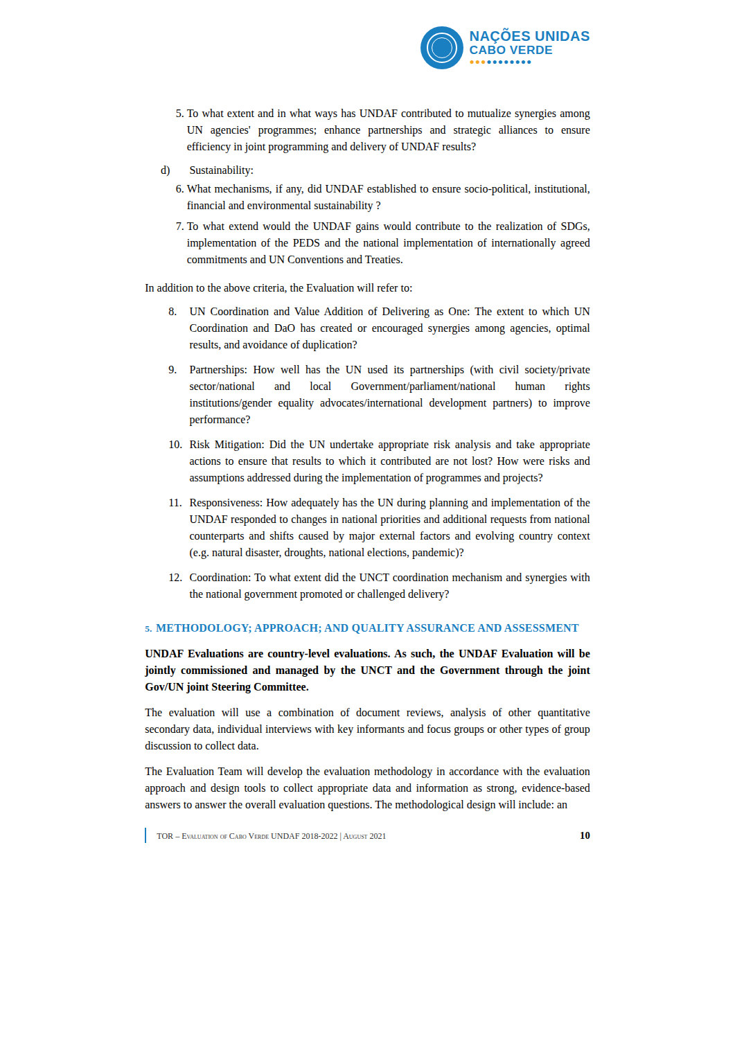NAÇÕES UNIDAS CABO VERDE ●●●●●●●●●●●
To what extent and in what ways has UNDAF contributed to mutualize synergies among UN agencies' programmes; enhance partnerships and strategic alliances to ensure efficiency in joint programming and delivery of UNDAF results?
d) Sustainability:
What mechanisms, if any, did UNDAF established to ensure socio-political, institutional, financial and environmental sustainability ?
To what extend would the UNDAF gains would contribute to the realization of SDGs, implementation of the PEDS and the national implementation of internationally agreed commitments and UN Conventions and Treaties.
In addition to the above criteria, the Evaluation will refer to:
UN Coordination and Value Addition of Delivering as One: The extent to which UN Coordination and DaO has created or encouraged synergies among agencies, optimal results, and avoidance of duplication?
Partnerships: How well has the UN used its partnerships (with civil society/private sector/national and local Government/parliament/national human rights institutions/gender equality advocates/international development partners) to improve performance?
Risk Mitigation: Did the UN undertake appropriate risk analysis and take appropriate actions to ensure that results to which it contributed are not lost? How were risks and assumptions addressed during the implementation of programmes and projects?
Responsiveness: How adequately has the UN during planning and implementation of the UNDAF responded to changes in national priorities and additional requests from national counterparts and shifts caused by major external factors and evolving country context (e.g. natural disaster, droughts, national elections, pandemic)?
Coordination: To what extent did the UNCT coordination mechanism and synergies with the national government promoted or challenged delivery?
5. METHODOLOGY; APPROACH; AND QUALITY ASSURANCE AND ASSESSMENT
UNDAF Evaluations are country-level evaluations. As such, the UNDAF Evaluation will be jointly commissioned and managed by the UNCT and the Government through the joint Gov/UN joint Steering Committee.
The evaluation will use a combination of document reviews, analysis of other quantitative secondary data, individual interviews with key informants and focus groups or other types of group discussion to collect data.
The Evaluation Team will develop the evaluation methodology in accordance with the evaluation approach and design tools to collect appropriate data and information as strong, evidence-based answers to answer the overall evaluation questions. The methodological design will include: an
TOR – Evaluation of Cabo Verde UNDAF 2018-2022 | August 2021 10